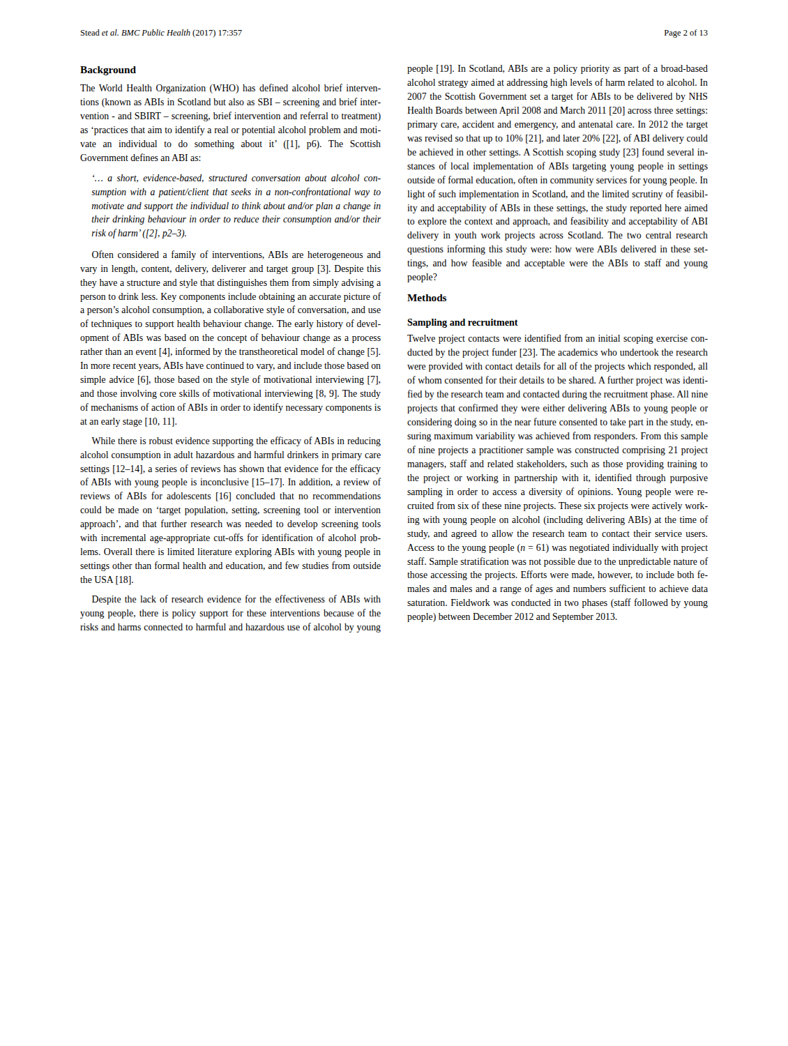Stead et al. BMC Public Health (2017) 17:357
Page 2 of 13
Background
The World Health Organization (WHO) has defined alcohol brief interventions (known as ABIs in Scotland but also as SBI – screening and brief intervention - and SBIRT – screening, brief intervention and referral to treatment) as ‘practices that aim to identify a real or potential alcohol problem and motivate an individual to do something about it’ ([1], p6). The Scottish Government defines an ABI as:
‘… a short, evidence-based, structured conversation about alcohol consumption with a patient/client that seeks in a non-confrontational way to motivate and support the individual to think about and/or plan a change in their drinking behaviour in order to reduce their consumption and/or their risk of harm’ ([2], p2–3).
Often considered a family of interventions, ABIs are heterogeneous and vary in length, content, delivery, deliverer and target group [3]. Despite this they have a structure and style that distinguishes them from simply advising a person to drink less. Key components include obtaining an accurate picture of a person’s alcohol consumption, a collaborative style of conversation, and use of techniques to support health behaviour change. The early history of development of ABIs was based on the concept of behaviour change as a process rather than an event [4], informed by the transtheoretical model of change [5]. In more recent years, ABIs have continued to vary, and include those based on simple advice [6], those based on the style of motivational interviewing [7], and those involving core skills of motivational interviewing [8, 9]. The study of mechanisms of action of ABIs in order to identify necessary components is at an early stage [10, 11].
While there is robust evidence supporting the efficacy of ABIs in reducing alcohol consumption in adult hazardous and harmful drinkers in primary care settings [12–14], a series of reviews has shown that evidence for the efficacy of ABIs with young people is inconclusive [15–17]. In addition, a review of reviews of ABIs for adolescents [16] concluded that no recommendations could be made on ‘target population, setting, screening tool or intervention approach’, and that further research was needed to develop screening tools with incremental age-appropriate cut-offs for identification of alcohol problems. Overall there is limited literature exploring ABIs with young people in settings other than formal health and education, and few studies from outside the USA [18].
Despite the lack of research evidence for the effectiveness of ABIs with young people, there is policy support for these interventions because of the risks and harms connected to harmful and hazardous use of alcohol by young people [19]. In Scotland, ABIs are a policy priority as part of a broad-based alcohol strategy aimed at addressing high levels of harm related to alcohol. In 2007 the Scottish Government set a target for ABIs to be delivered by NHS Health Boards between April 2008 and March 2011 [20] across three settings: primary care, accident and emergency, and antenatal care. In 2012 the target was revised so that up to 10% [21], and later 20% [22], of ABI delivery could be achieved in other settings. A Scottish scoping study [23] found several instances of local implementation of ABIs targeting young people in settings outside of formal education, often in community services for young people. In light of such implementation in Scotland, and the limited scrutiny of feasibility and acceptability of ABIs in these settings, the study reported here aimed to explore the context and approach, and feasibility and acceptability of ABI delivery in youth work projects across Scotland. The two central research questions informing this study were: how were ABIs delivered in these settings, and how feasible and acceptable were the ABIs to staff and young people?
Methods
Sampling and recruitment
Twelve project contacts were identified from an initial scoping exercise conducted by the project funder [23]. The academics who undertook the research were provided with contact details for all of the projects which responded, all of whom consented for their details to be shared. A further project was identified by the research team and contacted during the recruitment phase. All nine projects that confirmed they were either delivering ABIs to young people or considering doing so in the near future consented to take part in the study, ensuring maximum variability was achieved from responders. From this sample of nine projects a practitioner sample was constructed comprising 21 project managers, staff and related stakeholders, such as those providing training to the project or working in partnership with it, identified through purposive sampling in order to access a diversity of opinions. Young people were recruited from six of these nine projects. These six projects were actively working with young people on alcohol (including delivering ABIs) at the time of study, and agreed to allow the research team to contact their service users. Access to the young people (n = 61) was negotiated individually with project staff. Sample stratification was not possible due to the unpredictable nature of those accessing the projects. Efforts were made, however, to include both females and males and a range of ages and numbers sufficient to achieve data saturation. Fieldwork was conducted in two phases (staff followed by young people) between December 2012 and September 2013.